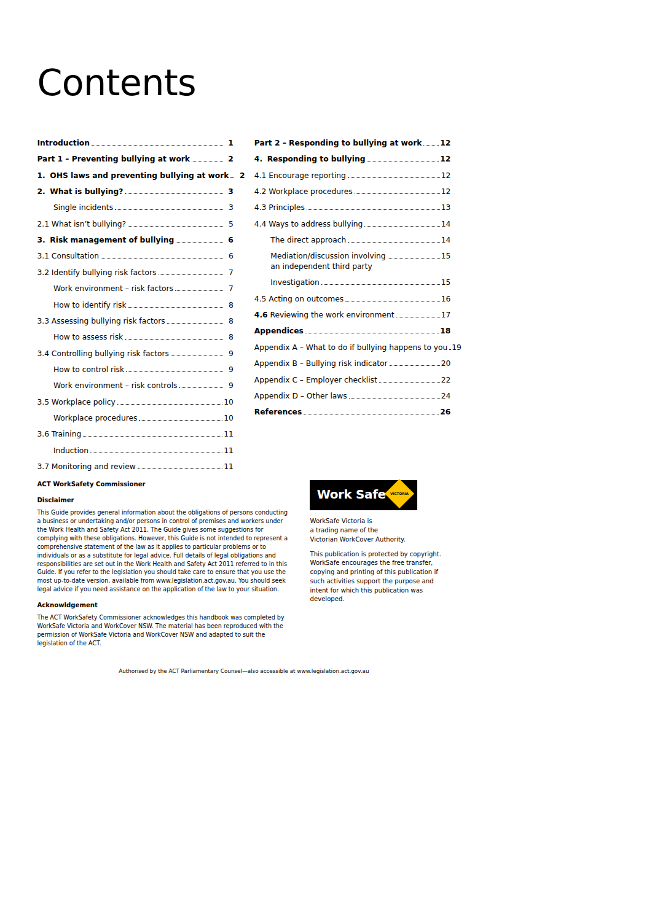Contents
Introduction 1
Part 1 – Preventing bullying at work 2
1. OHS laws and preventing bullying at work 2
2. What is bullying? 3
Single incidents 3
2.1 What isn’t bullying? 5
3. Risk management of bullying 6
3.1 Consultation 6
3.2 Identify bullying risk factors 7
Work environment – risk factors 7
How to identify risk 8
3.3 Assessing bullying risk factors 8
How to assess risk 8
3.4 Controlling bullying risk factors 9
How to control risk 9
Work environment – risk controls 9
3.5 Workplace policy 10
Workplace procedures 10
3.6 Training 11
Induction 11
3.7 Monitoring and review 11
Part 2 – Responding to bullying at work 12
4. Responding to bullying 12
4.1 Encourage reporting 12
4.2 Workplace procedures 12
4.3 Principles 13
4.4 Ways to address bullying 14
The direct approach 14
Mediation/discussion involving
an independent third party 15
Investigation 15
4.5 Acting on outcomes 16
4.6 Reviewing the work environment 17
Appendices 18
Appendix A – What to do if bullying happens to you 19
Appendix B – Bullying risk indicator 20
Appendix C – Employer checklist 22
Appendix D – Other laws 24
References 26
ACT WorkSafety Commissioner
Disclaimer
This Guide provides general information about the obligations of persons conducting a business or undertaking and/or persons in control of premises and workers under the Work Health and Safety Act 2011. The Guide gives some suggestions for complying with these obligations. However, this Guide is not intended to represent a comprehensive statement of the law as it applies to particular problems or to individuals or as a substitute for legal advice. Full details of legal obligations and responsibilities are set out in the Work Health and Safety Act 2011 referred to in this Guide. If you refer to the legislation you should take care to ensure that you use the most up-to-date version, available from www.legislation.act.gov.au. You should seek legal advice if you need assistance on the application of the law to your situation.
Acknowldgement
The ACT WorkSafety Commissioner acknowledges this handbook was completed by WorkSafe Victoria and WorkCover NSW. The material has been reproduced with the permission of WorkSafe Victoria and WorkCover NSW and adapted to suit the legislation of the ACT.
Work SafeVICTORIA
WorkSafe Victoria is
a trading name of the
Victorian WorkCover Authority.
This publication is protected by copyright. WorkSafe encourages the free transfer, copying and printing of this publication if such activities support the purpose and intent for which this publication was developed.
Authorised by the ACT Parliamentary Counsel—also accessible at www.legislation.act.gov.au